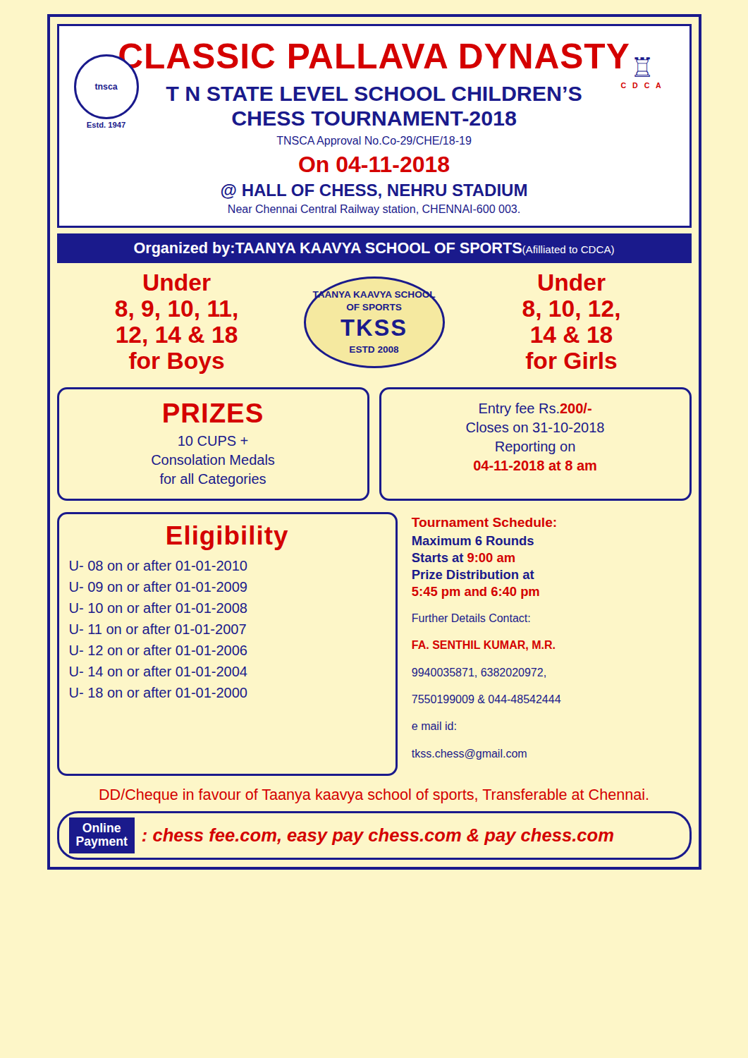tnsca
Estd. 1947
♖
C D C A
CLASSIC PALLAVA DYNASTY
T N STATE LEVEL SCHOOL CHILDREN’S
CHESS TOURNAMENT-2018
TNSCA Approval No.Co-29/CHE/18-19
On 04-11-2018
@ HALL OF CHESS, NEHRU STADIUM
Near Chennai Central Railway station, CHENNAI-600 003.
Organized by:TAANYA KAAVYA SCHOOL OF SPORTS(Afilliated to CDCA)
Under 8, 9, 10, 11,
12, 14 & 18
for Boys
TAANYA KAAVYA SCHOOL OF SPORTS TKSS ESTD 2008
Under 8, 10, 12,
14 & 18
for Girls
PRIZES
10 CUPS +
Consolation Medals
for all Categories
Entry fee Rs.200/-
Closes on 31-10-2018
Reporting on
04-11-2018 at 8 am
Eligibility
U- 08 on or after 01-01-2010
U- 09 on or after 01-01-2009
U- 10 on or after 01-01-2008
U- 11 on or after 01-01-2007
U- 12 on or after 01-01-2006
U- 14 on or after 01-01-2004
U- 18 on or after 01-01-2000
Tournament Schedule:
Maximum 6 Rounds
Starts at 9:00 am
Prize Distribution at
5:45 pm and 6:40 pm
Further Details Contact:
FA. SENTHIL KUMAR, M.R.
9940035871, 6382020972,
7550199009 & 044-48542444
e mail id:
tkss.chess@gmail.com
DD/Cheque in favour of Taanya kaavya school of sports, Transferable at Chennai.
Online
Payment
: chess fee.com, easy pay chess.com & pay chess.com